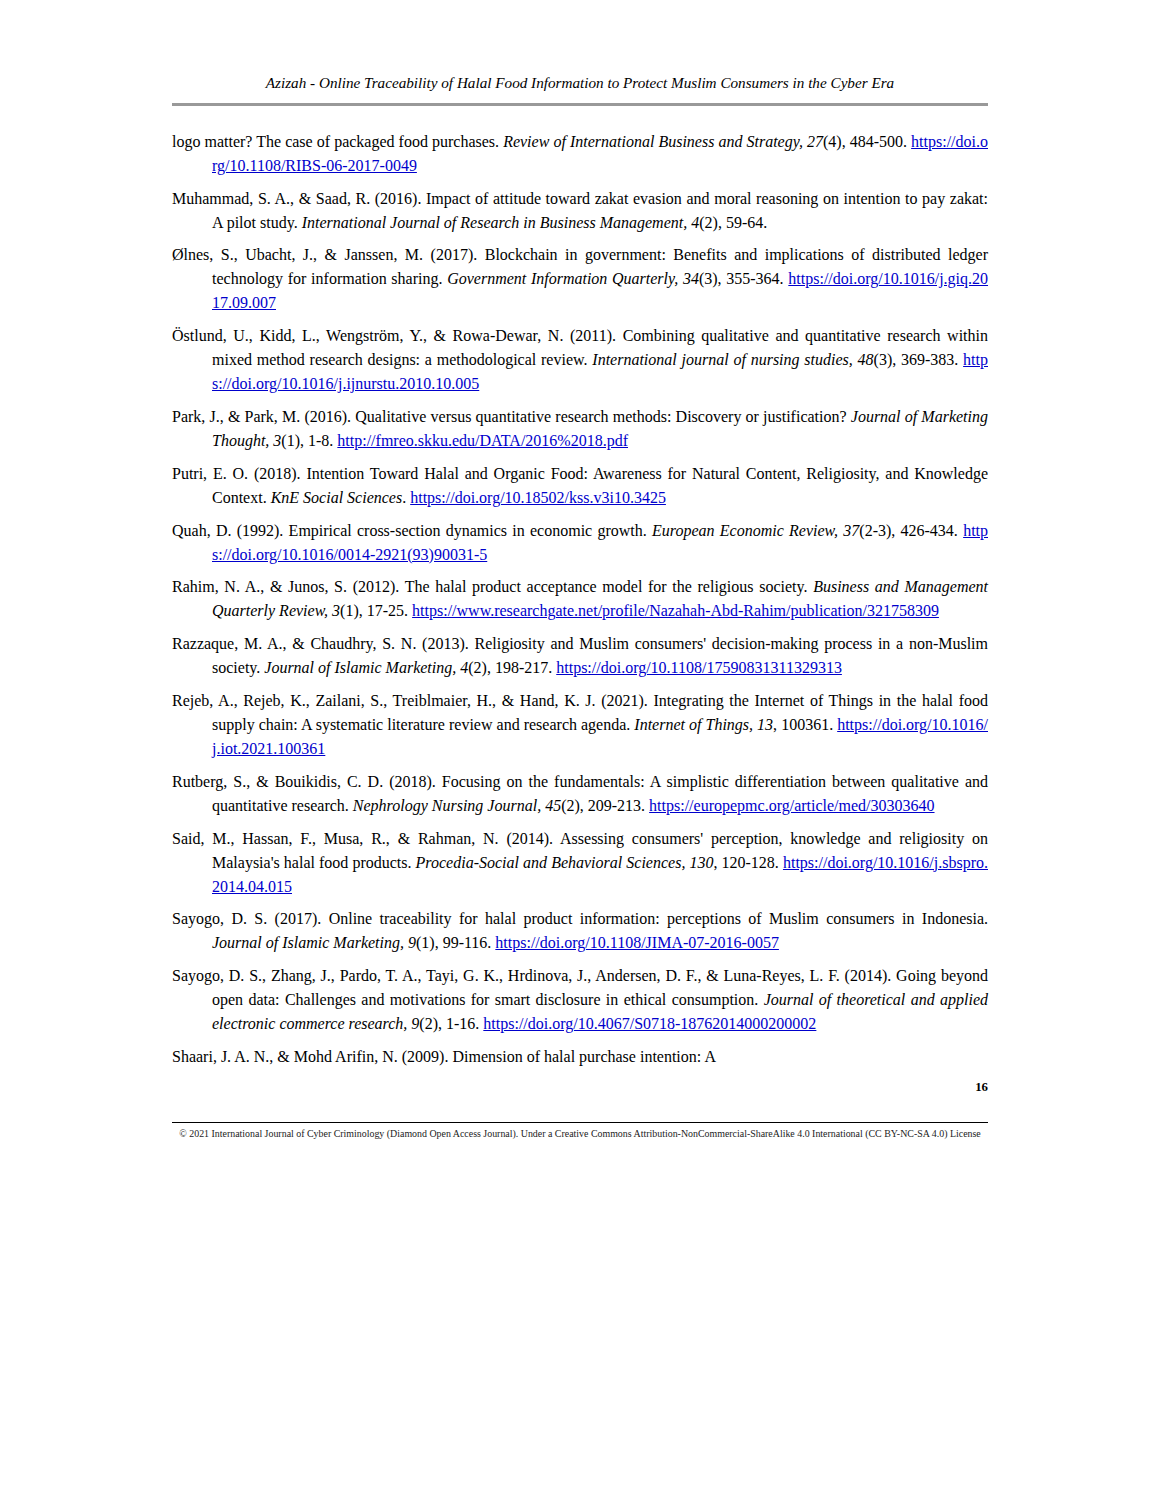Azizah - Online Traceability of Halal Food Information to Protect Muslim Consumers in the Cyber Era
logo matter? The case of packaged food purchases. Review of International Business and Strategy, 27(4), 484-500. https://doi.org/10.1108/RIBS-06-2017-0049
Muhammad, S. A., & Saad, R. (2016). Impact of attitude toward zakat evasion and moral reasoning on intention to pay zakat: A pilot study. International Journal of Research in Business Management, 4(2), 59-64.
Ølnes, S., Ubacht, J., & Janssen, M. (2017). Blockchain in government: Benefits and implications of distributed ledger technology for information sharing. Government Information Quarterly, 34(3), 355-364. https://doi.org/10.1016/j.giq.2017.09.007
Östlund, U., Kidd, L., Wengström, Y., & Rowa-Dewar, N. (2011). Combining qualitative and quantitative research within mixed method research designs: a methodological review. International journal of nursing studies, 48(3), 369-383. https://doi.org/10.1016/j.ijnurstu.2010.10.005
Park, J., & Park, M. (2016). Qualitative versus quantitative research methods: Discovery or justification? Journal of Marketing Thought, 3(1), 1-8. http://fmreo.skku.edu/DATA/2016%2018.pdf
Putri, E. O. (2018). Intention Toward Halal and Organic Food: Awareness for Natural Content, Religiosity, and Knowledge Context. KnE Social Sciences. https://doi.org/10.18502/kss.v3i10.3425
Quah, D. (1992). Empirical cross-section dynamics in economic growth. European Economic Review, 37(2-3), 426-434. https://doi.org/10.1016/0014-2921(93)90031-5
Rahim, N. A., & Junos, S. (2012). The halal product acceptance model for the religious society. Business and Management Quarterly Review, 3(1), 17-25. https://www.researchgate.net/profile/Nazahah-Abd-Rahim/publication/321758309
Razzaque, M. A., & Chaudhry, S. N. (2013). Religiosity and Muslim consumers' decision-making process in a non-Muslim society. Journal of Islamic Marketing, 4(2), 198-217. https://doi.org/10.1108/17590831311329313
Rejeb, A., Rejeb, K., Zailani, S., Treiblmaier, H., & Hand, K. J. (2021). Integrating the Internet of Things in the halal food supply chain: A systematic literature review and research agenda. Internet of Things, 13, 100361. https://doi.org/10.1016/j.iot.2021.100361
Rutberg, S., & Bouikidis, C. D. (2018). Focusing on the fundamentals: A simplistic differentiation between qualitative and quantitative research. Nephrology Nursing Journal, 45(2), 209-213. https://europepmc.org/article/med/30303640
Said, M., Hassan, F., Musa, R., & Rahman, N. (2014). Assessing consumers' perception, knowledge and religiosity on Malaysia's halal food products. Procedia-Social and Behavioral Sciences, 130, 120-128. https://doi.org/10.1016/j.sbspro.2014.04.015
Sayogo, D. S. (2017). Online traceability for halal product information: perceptions of Muslim consumers in Indonesia. Journal of Islamic Marketing, 9(1), 99-116. https://doi.org/10.1108/JIMA-07-2016-0057
Sayogo, D. S., Zhang, J., Pardo, T. A., Tayi, G. K., Hrdinova, J., Andersen, D. F., & Luna-Reyes, L. F. (2014). Going beyond open data: Challenges and motivations for smart disclosure in ethical consumption. Journal of theoretical and applied electronic commerce research, 9(2), 1-16. https://doi.org/10.4067/S0718-18762014000200002
Shaari, J. A. N., & Mohd Arifin, N. (2009). Dimension of halal purchase intention: A
16
© 2021 International Journal of Cyber Criminology (Diamond Open Access Journal). Under a Creative Commons Attribution-NonCommercial-ShareAlike 4.0 International (CC BY-NC-SA 4.0) License